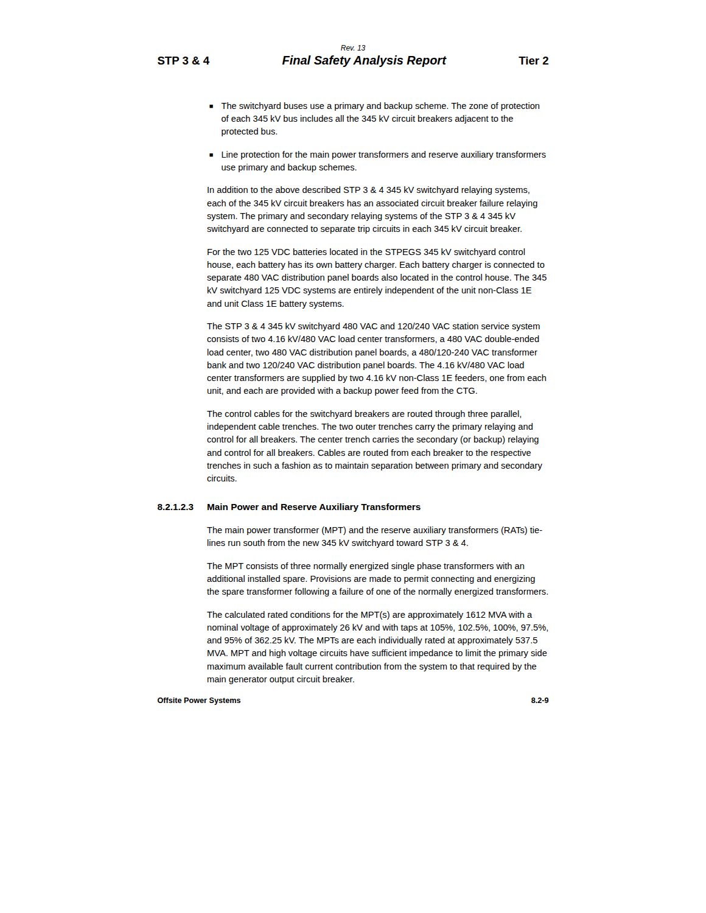Rev. 13
STP 3 & 4
Final Safety Analysis Report
Tier 2
The switchyard buses use a primary and backup scheme. The zone of protection of each 345 kV bus includes all the 345 kV circuit breakers adjacent to the protected bus.
Line protection for the main power transformers and reserve auxiliary transformers use primary and backup schemes.
In addition to the above described STP 3 & 4 345 kV switchyard relaying systems, each of the 345 kV circuit breakers has an associated circuit breaker failure relaying system. The primary and secondary relaying systems of the STP 3 & 4 345 kV switchyard are connected to separate trip circuits in each 345 kV circuit breaker.
For the two 125 VDC batteries located in the STPEGS 345 kV switchyard control house, each battery has its own battery charger. Each battery charger is connected to separate 480 VAC distribution panel boards also located in the control house. The 345 kV switchyard 125 VDC systems are entirely independent of the unit non-Class 1E and unit Class 1E battery systems.
The STP 3 & 4 345 kV switchyard 480 VAC and 120/240 VAC station service system consists of two 4.16 kV/480 VAC load center transformers, a 480 VAC double-ended load center, two 480 VAC distribution panel boards, a 480/120-240 VAC transformer bank and two 120/240 VAC distribution panel boards. The 4.16 kV/480 VAC load center transformers are supplied by two 4.16 kV non-Class 1E feeders, one from each unit, and each are provided with a backup power feed from the CTG.
The control cables for the switchyard breakers are routed through three parallel, independent cable trenches. The two outer trenches carry the primary relaying and control for all breakers. The center trench carries the secondary (or backup) relaying and control for all breakers. Cables are routed from each breaker to the respective trenches in such a fashion as to maintain separation between primary and secondary circuits.
8.2.1.2.3 Main Power and Reserve Auxiliary Transformers
The main power transformer (MPT) and the reserve auxiliary transformers (RATs) tie-lines run south from the new 345 kV switchyard toward STP 3 & 4.
The MPT consists of three normally energized single phase transformers with an additional installed spare. Provisions are made to permit connecting and energizing the spare transformer following a failure of one of the normally energized transformers.
The calculated rated conditions for the MPT(s) are approximately 1612 MVA with a nominal voltage of approximately 26 kV and with taps at 105%, 102.5%, 100%, 97.5%, and 95% of 362.25 kV. The MPTs are each individually rated at approximately 537.5 MVA. MPT and high voltage circuits have sufficient impedance to limit the primary side maximum available fault current contribution from the system to that required by the main generator output circuit breaker.
Offsite Power Systems
8.2-9